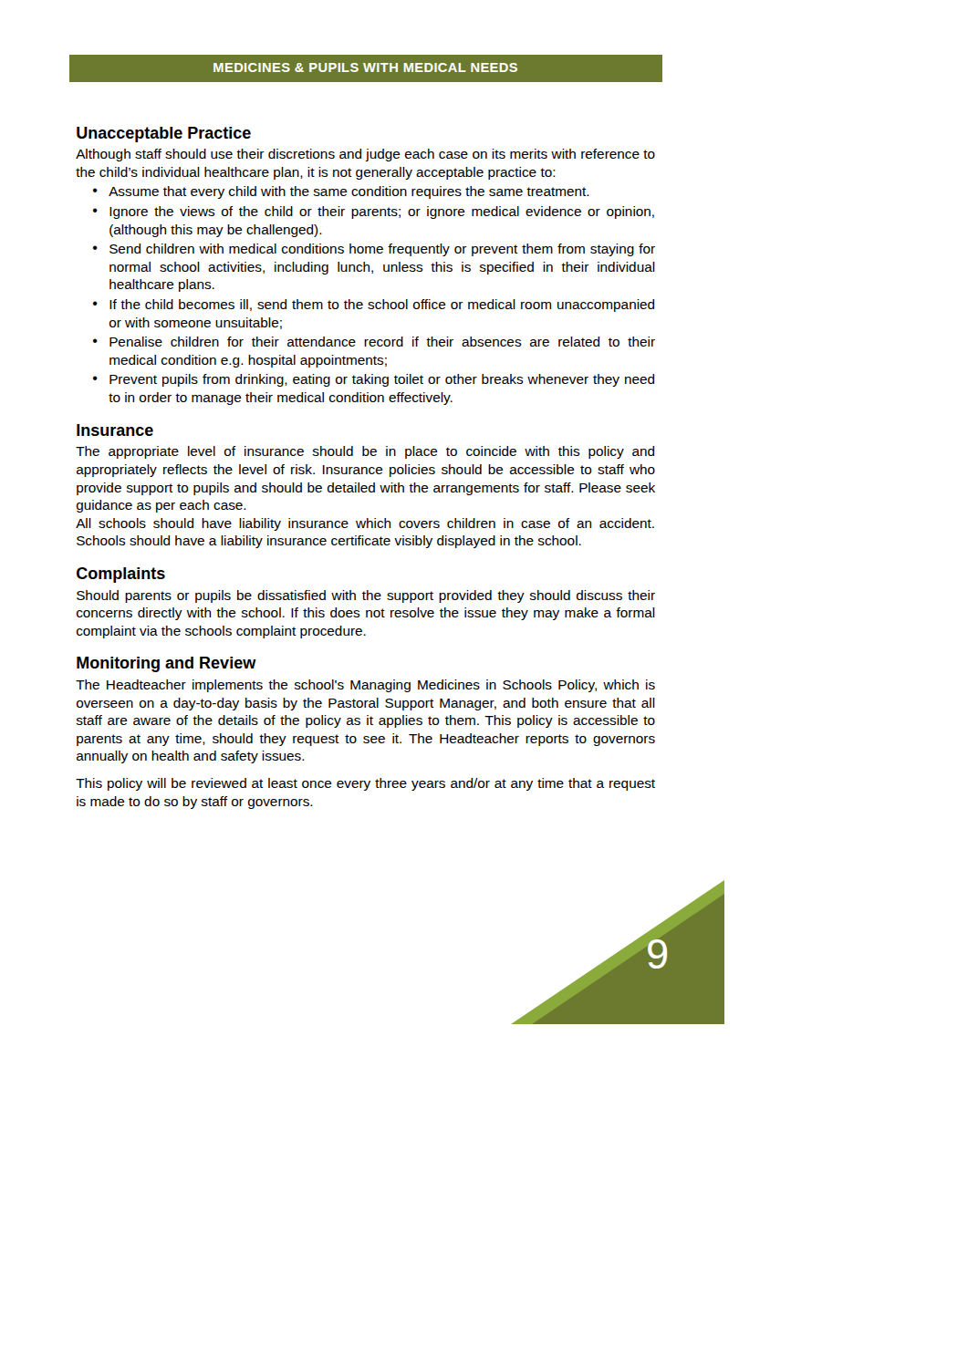MEDICINES & PUPILS WITH MEDICAL NEEDS
Unacceptable Practice
Although staff should use their discretions and judge each case on its merits with reference to the child’s individual healthcare plan, it is not generally acceptable practice to:
Assume that every child with the same condition requires the same treatment.
Ignore the views of the child or their parents; or ignore medical evidence or opinion, (although this may be challenged).
Send children with medical conditions home frequently or prevent them from staying for normal school activities, including lunch, unless this is specified in their individual healthcare plans.
If the child becomes ill, send them to the school office or medical room unaccompanied or with someone unsuitable;
Penalise children for their attendance record if their absences are related to their medical condition e.g. hospital appointments;
Prevent pupils from drinking, eating or taking toilet or other breaks whenever they need to in order to manage their medical condition effectively.
Insurance
The appropriate level of insurance should be in place to coincide with this policy and appropriately reflects the level of risk. Insurance policies should be accessible to staff who provide support to pupils and should be detailed with the arrangements for staff. Please seek guidance as per each case.
All schools should have liability insurance which covers children in case of an accident. Schools should have a liability insurance certificate visibly displayed in the school.
Complaints
Should parents or pupils be dissatisfied with the support provided they should discuss their concerns directly with the school. If this does not resolve the issue they may make a formal complaint via the schools complaint procedure.
Monitoring and Review
The Headteacher implements the school's Managing Medicines in Schools Policy, which is overseen on a day-to-day basis by the Pastoral Support Manager, and both ensure that all staff are aware of the details of the policy as it applies to them. This policy is accessible to parents at any time, should they request to see it. The Headteacher reports to governors annually on health and safety issues.
This policy will be reviewed at least once every three years and/or at any time that a request is made to do so by staff or governors.
9